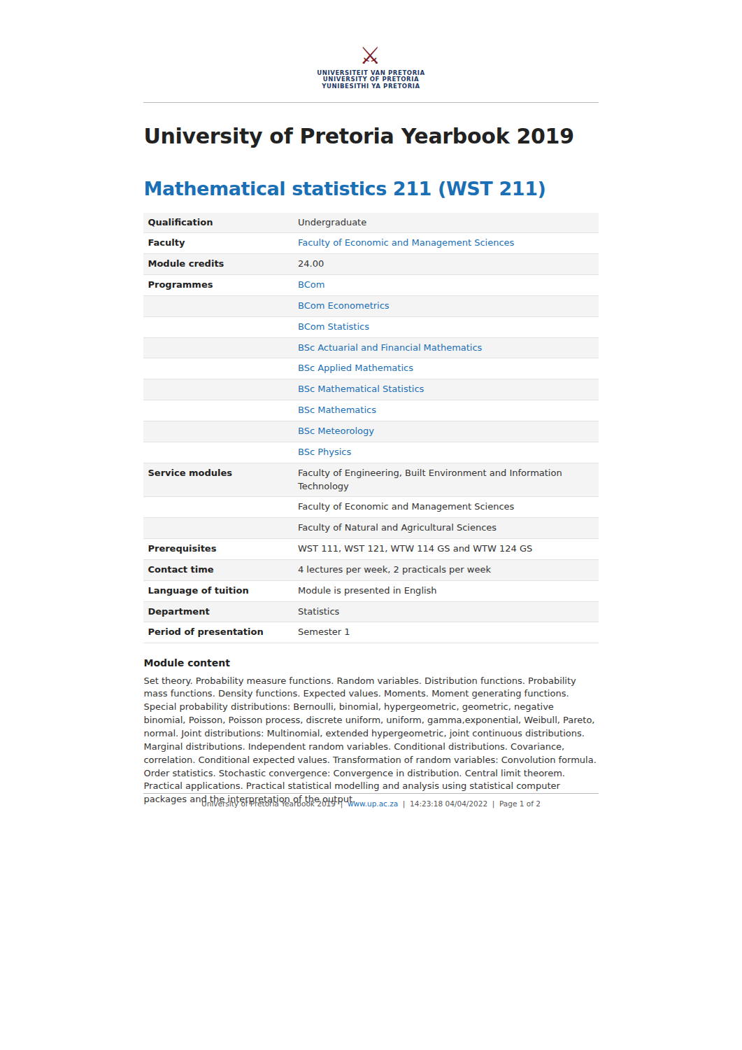⚔
Universiteit van Pretoria
University of Pretoria
Yunibesithi ya Pretoria
University of Pretoria Yearbook 2019
Mathematical statistics 211 (WST 211)
| Qualification | Undergraduate |
| Faculty | Faculty of Economic and Management Sciences |
| Module credits | 24.00 |
| Programmes | BCom |
| | BCom Econometrics |
| | BCom Statistics |
| | BSc Actuarial and Financial Mathematics |
| | BSc Applied Mathematics |
| | BSc Mathematical Statistics |
| | BSc Mathematics |
| | BSc Meteorology |
| | BSc Physics |
| Service modules | Faculty of Engineering, Built Environment and Information Technology |
| | Faculty of Economic and Management Sciences |
| | Faculty of Natural and Agricultural Sciences |
| Prerequisites | WST 111, WST 121, WTW 114 GS and WTW 124 GS |
| Contact time | 4 lectures per week, 2 practicals per week |
| Language of tuition | Module is presented in English |
| Department | Statistics |
| Period of presentation | Semester 1 |
Module content
Set theory. Probability measure functions. Random variables. Distribution functions. Probability mass functions. Density functions. Expected values. Moments. Moment generating functions. Special probability distributions: Bernoulli, binomial, hypergeometric, geometric, negative binomial, Poisson, Poisson process, discrete uniform, uniform, gamma,exponential, Weibull, Pareto, normal. Joint distributions: Multinomial, extended hypergeometric, joint continuous distributions. Marginal distributions. Independent random variables. Conditional distributions. Covariance, correlation. Conditional expected values. Transformation of random variables: Convolution formula. Order statistics. Stochastic convergence: Convergence in distribution. Central limit theorem. Practical applications. Practical statistical modelling and analysis using statistical computer packages and the interpretation of the output.
University of Pretoria Yearbook 2019 | www.up.ac.za | 14:23:18 04/04/2022 | Page 1 of 2